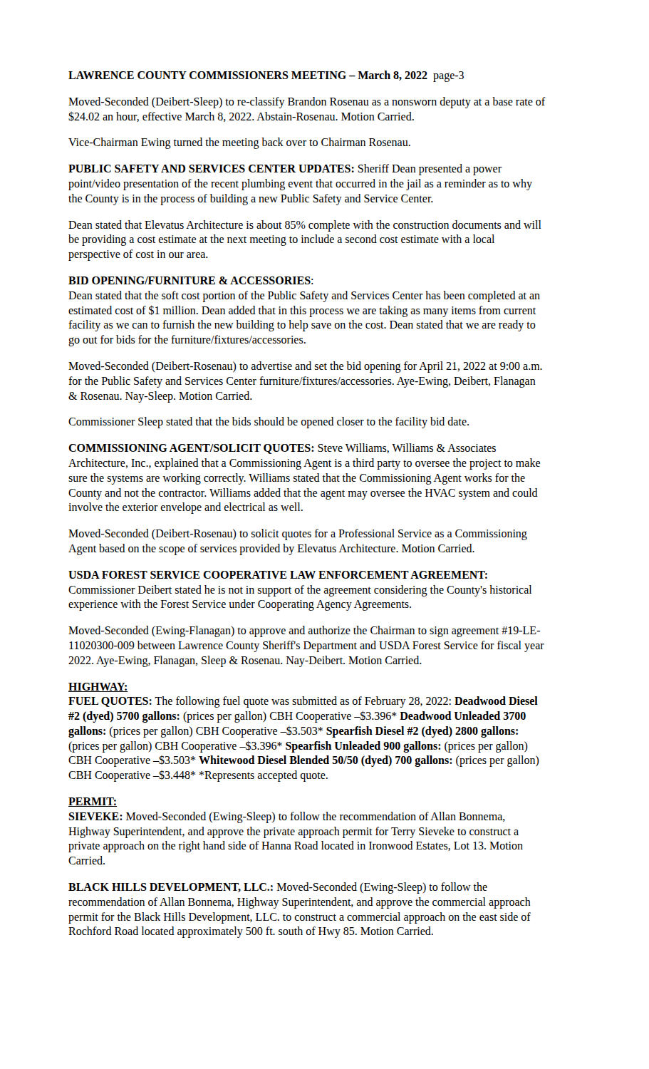LAWRENCE COUNTY COMMISSIONERS MEETING – March 8, 2022 page-3
Moved-Seconded (Deibert-Sleep) to re-classify Brandon Rosenau as a nonsworn deputy at a base rate of $24.02 an hour, effective March 8, 2022. Abstain-Rosenau. Motion Carried.
Vice-Chairman Ewing turned the meeting back over to Chairman Rosenau.
PUBLIC SAFETY AND SERVICES CENTER UPDATES: Sheriff Dean presented a power point/video presentation of the recent plumbing event that occurred in the jail as a reminder as to why the County is in the process of building a new Public Safety and Service Center.
Dean stated that Elevatus Architecture is about 85% complete with the construction documents and will be providing a cost estimate at the next meeting to include a second cost estimate with a local perspective of cost in our area.
BID OPENING/FURNITURE & ACCESSORIES:
Dean stated that the soft cost portion of the Public Safety and Services Center has been completed at an estimated cost of $1 million. Dean added that in this process we are taking as many items from current facility as we can to furnish the new building to help save on the cost. Dean stated that we are ready to go out for bids for the furniture/fixtures/accessories.
Moved-Seconded (Deibert-Rosenau) to advertise and set the bid opening for April 21, 2022 at 9:00 a.m. for the Public Safety and Services Center furniture/fixtures/accessories. Aye-Ewing, Deibert, Flanagan & Rosenau. Nay-Sleep. Motion Carried.
Commissioner Sleep stated that the bids should be opened closer to the facility bid date.
COMMISSIONING AGENT/SOLICIT QUOTES: Steve Williams, Williams & Associates Architecture, Inc., explained that a Commissioning Agent is a third party to oversee the project to make sure the systems are working correctly. Williams stated that the Commissioning Agent works for the County and not the contractor. Williams added that the agent may oversee the HVAC system and could involve the exterior envelope and electrical as well.
Moved-Seconded (Deibert-Rosenau) to solicit quotes for a Professional Service as a Commissioning Agent based on the scope of services provided by Elevatus Architecture. Motion Carried.
USDA FOREST SERVICE COOPERATIVE LAW ENFORCEMENT AGREEMENT:
Commissioner Deibert stated he is not in support of the agreement considering the County's historical experience with the Forest Service under Cooperating Agency Agreements.
Moved-Seconded (Ewing-Flanagan) to approve and authorize the Chairman to sign agreement #19-LE-11020300-009 between Lawrence County Sheriff's Department and USDA Forest Service for fiscal year 2022. Aye-Ewing, Flanagan, Sleep & Rosenau. Nay-Deibert. Motion Carried.
HIGHWAY:
FUEL QUOTES: The following fuel quote was submitted as of February 28, 2022: Deadwood Diesel #2 (dyed) 5700 gallons: (prices per gallon) CBH Cooperative –$3.396* Deadwood Unleaded 3700 gallons: (prices per gallon) CBH Cooperative –$3.503* Spearfish Diesel #2 (dyed) 2800 gallons: (prices per gallon) CBH Cooperative –$3.396* Spearfish Unleaded 900 gallons: (prices per gallon) CBH Cooperative –$3.503* Whitewood Diesel Blended 50/50 (dyed) 700 gallons: (prices per gallon) CBH Cooperative –$3.448* *Represents accepted quote.
PERMIT:
SIEVEKE: Moved-Seconded (Ewing-Sleep) to follow the recommendation of Allan Bonnema, Highway Superintendent, and approve the private approach permit for Terry Sieveke to construct a private approach on the right hand side of Hanna Road located in Ironwood Estates, Lot 13. Motion Carried.
BLACK HILLS DEVELOPMENT, LLC.: Moved-Seconded (Ewing-Sleep) to follow the recommendation of Allan Bonnema, Highway Superintendent, and approve the commercial approach permit for the Black Hills Development, LLC. to construct a commercial approach on the east side of Rochford Road located approximately 500 ft. south of Hwy 85. Motion Carried.